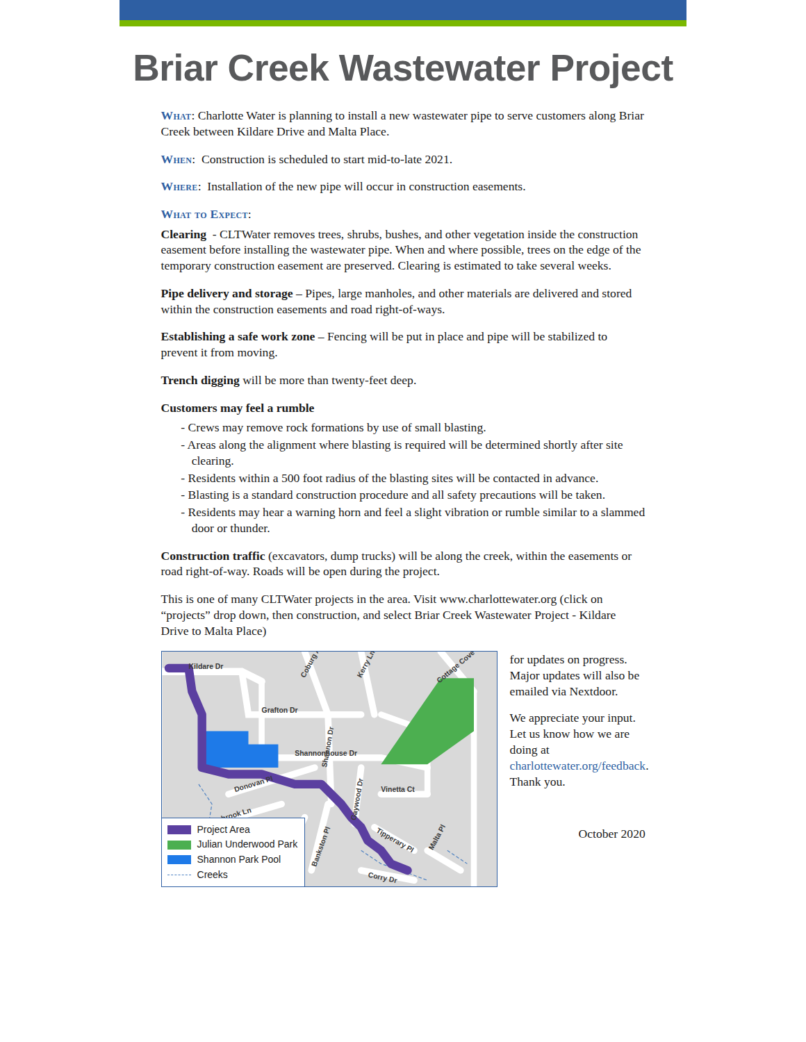Briar Creek Wastewater Project
What: Charlotte Water is planning to install a new wastewater pipe to serve customers along Briar Creek between Kildare Drive and Malta Place.
When: Construction is scheduled to start mid-to-late 2021.
Where: Installation of the new pipe will occur in construction easements.
What to Expect:
Clearing - CLTWater removes trees, shrubs, bushes, and other vegetation inside the construction easement before installing the wastewater pipe. When and where possible, trees on the edge of the temporary construction easement are preserved. Clearing is estimated to take several weeks.
Pipe delivery and storage – Pipes, large manholes, and other materials are delivered and stored within the construction easements and road right-of-ways.
Establishing a safe work zone – Fencing will be put in place and pipe will be stabilized to prevent it from moving.
Trench digging will be more than twenty-feet deep.
Customers may feel a rumble
Crews may remove rock formations by use of small blasting.
Areas along the alignment where blasting is required will be determined shortly after site clearing.
Residents within a 500 foot radius of the blasting sites will be contacted in advance.
Blasting is a standard construction procedure and all safety precautions will be taken.
Residents may hear a warning horn and feel a slight vibration or rumble similar to a slammed door or thunder.
Construction traffic (excavators, dump trucks) will be along the creek, within the easements or road right-of-way. Roads will be open during the project.
This is one of many CLTWater projects in the area. Visit www.charlottewater.org (click on “projects” drop down, then construction, and select Briar Creek Wastewater Project - Kildare Drive to Malta Place)
Kildare Dr Grafton Dr Coburg Av Kerry Ln Cottage Cove Shannonhouse Dr Donovan Pl Erinbrook Ln Lubbock Pl Bankston Pl Shannon Dr Gaywood Dr Vinetta Ct Tipperary Pl Malta Pl Corry Dr
Project Area
Julian Underwood Park
Shannon Park Pool
Creeks
for updates on progress. Major updates will also be emailed via Nextdoor.
We appreciate your input. Let us know how we are doing at charlottewater.org/feedback. Thank you.
October 2020